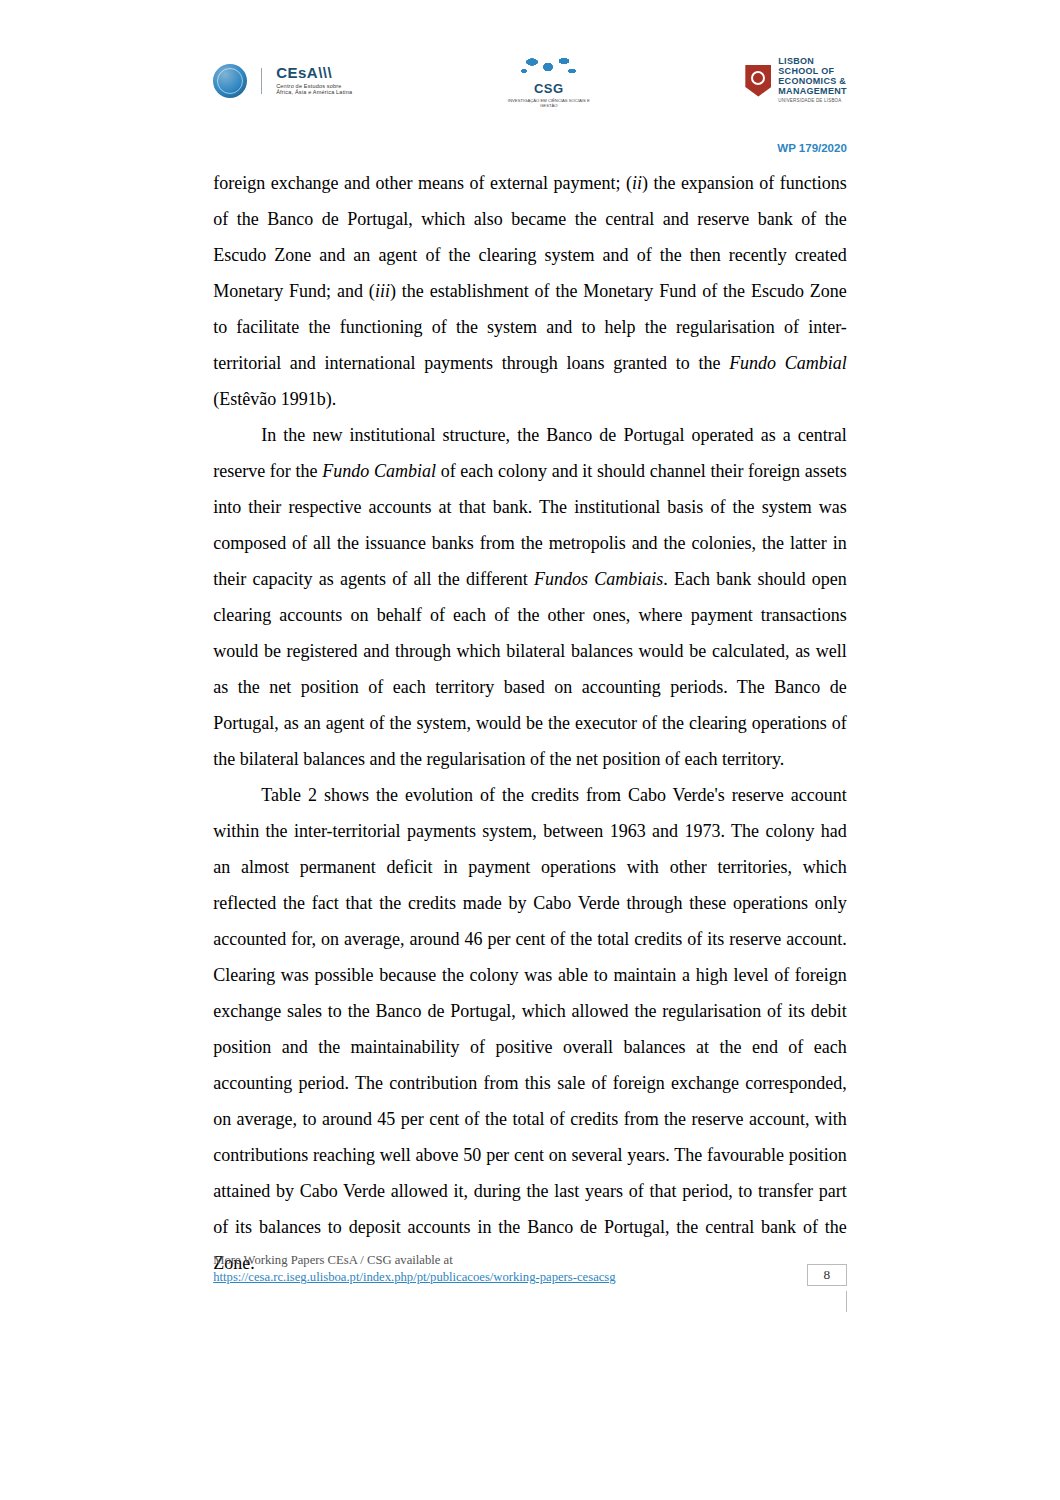CEsA\\\ Centro de Estudos sobre
África, Ásia e América Latina
CSG
INVESTIGAÇÃO EM CIÊNCIAS SOCIAIS E GESTÃO
LISBON
SCHOOL OF
ECONOMICS &
MANAGEMENT
UNIVERSIDADE DE LISBOA
WP 179/2020
foreign exchange and other means of external payment; (ii) the expansion of functions of the Banco de Portugal, which also became the central and reserve bank of the Escudo Zone and an agent of the clearing system and of the then recently created Monetary Fund; and (iii) the establishment of the Monetary Fund of the Escudo Zone to facilitate the functioning of the system and to help the regularisation of inter-territorial and international payments through loans granted to the Fundo Cambial (Estêvão 1991b).
In the new institutional structure, the Banco de Portugal operated as a central reserve for the Fundo Cambial of each colony and it should channel their foreign assets into their respective accounts at that bank. The institutional basis of the system was composed of all the issuance banks from the metropolis and the colonies, the latter in their capacity as agents of all the different Fundos Cambiais. Each bank should open clearing accounts on behalf of each of the other ones, where payment transactions would be registered and through which bilateral balances would be calculated, as well as the net position of each territory based on accounting periods. The Banco de Portugal, as an agent of the system, would be the executor of the clearing operations of the bilateral balances and the regularisation of the net position of each territory.
Table 2 shows the evolution of the credits from Cabo Verde's reserve account within the inter-territorial payments system, between 1963 and 1973. The colony had an almost permanent deficit in payment operations with other territories, which reflected the fact that the credits made by Cabo Verde through these operations only accounted for, on average, around 46 per cent of the total credits of its reserve account. Clearing was possible because the colony was able to maintain a high level of foreign exchange sales to the Banco de Portugal, which allowed the regularisation of its debit position and the maintainability of positive overall balances at the end of each accounting period. The contribution from this sale of foreign exchange corresponded, on average, to around 45 per cent of the total of credits from the reserve account, with contributions reaching well above 50 per cent on several years. The favourable position attained by Cabo Verde allowed it, during the last years of that period, to transfer part of its balances to deposit accounts in the Banco de Portugal, the central bank of the Zone.
More Working Papers CEsA / CSG available at
https://cesa.rc.iseg.ulisboa.pt/index.php/pt/publicacoes/working-papers-cesacsg
8